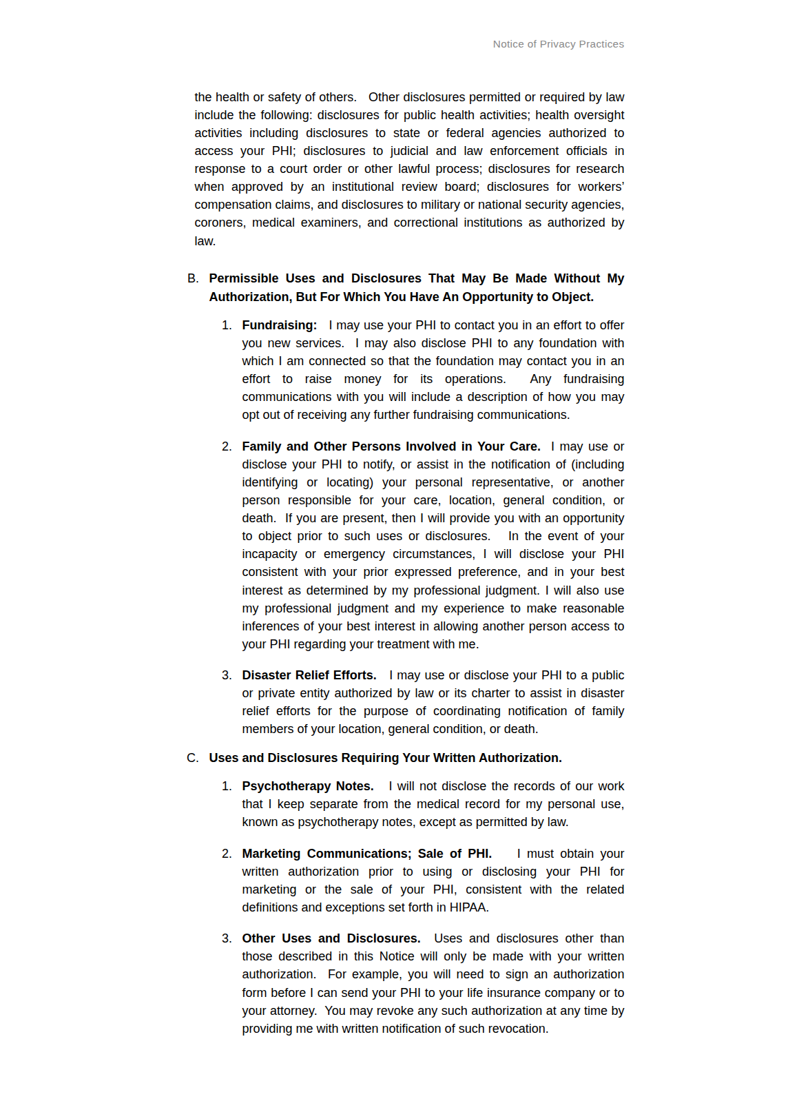Notice of Privacy Practices
the health or safety of others. Other disclosures permitted or required by law include the following: disclosures for public health activities; health oversight activities including disclosures to state or federal agencies authorized to access your PHI; disclosures to judicial and law enforcement officials in response to a court order or other lawful process; disclosures for research when approved by an institutional review board; disclosures for workers’ compensation claims, and disclosures to military or national security agencies, coroners, medical examiners, and correctional institutions as authorized by law.
Permissible Uses and Disclosures That May Be Made Without My Authorization, But For Which You Have An Opportunity to Object.
Fundraising: I may use your PHI to contact you in an effort to offer you new services. I may also disclose PHI to any foundation with which I am connected so that the foundation may contact you in an effort to raise money for its operations. Any fundraising communications with you will include a description of how you may opt out of receiving any further fundraising communications.
Family and Other Persons Involved in Your Care. I may use or disclose your PHI to notify, or assist in the notification of (including identifying or locating) your personal representative, or another person responsible for your care, location, general condition, or death. If you are present, then I will provide you with an opportunity to object prior to such uses or disclosures. In the event of your incapacity or emergency circumstances, I will disclose your PHI consistent with your prior expressed preference, and in your best interest as determined by my professional judgment. I will also use my professional judgment and my experience to make reasonable inferences of your best interest in allowing another person access to your PHI regarding your treatment with me.
Disaster Relief Efforts. I may use or disclose your PHI to a public or private entity authorized by law or its charter to assist in disaster relief efforts for the purpose of coordinating notification of family members of your location, general condition, or death.
Uses and Disclosures Requiring Your Written Authorization.
Psychotherapy Notes. I will not disclose the records of our work that I keep separate from the medical record for my personal use, known as psychotherapy notes, except as permitted by law.
Marketing Communications; Sale of PHI. I must obtain your written authorization prior to using or disclosing your PHI for marketing or the sale of your PHI, consistent with the related definitions and exceptions set forth in HIPAA.
Other Uses and Disclosures. Uses and disclosures other than those described in this Notice will only be made with your written authorization. For example, you will need to sign an authorization form before I can send your PHI to your life insurance company or to your attorney. You may revoke any such authorization at any time by providing me with written notification of such revocation.